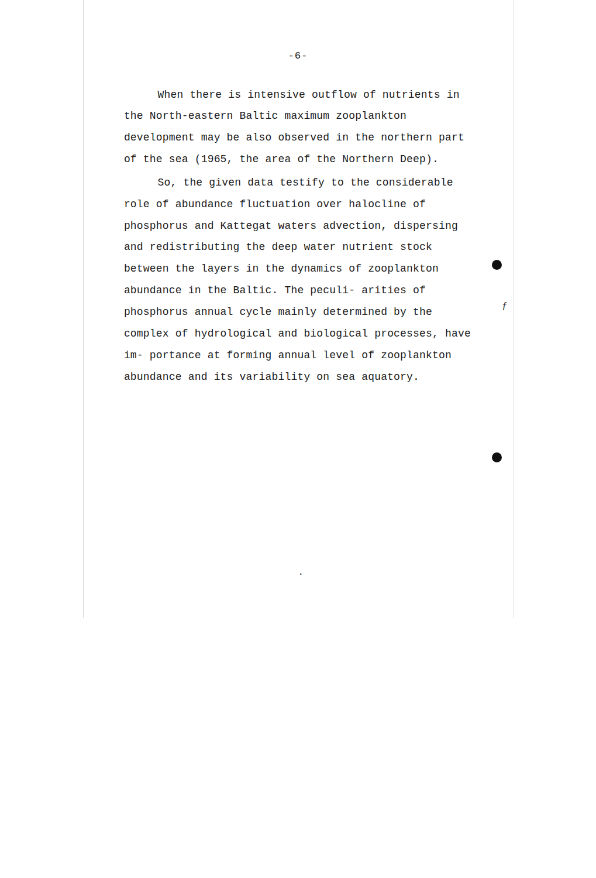-6-
When there is intensive outflow of nutrients in the North-eastern Baltic maximum zooplankton development may be also observed in the northern part of the sea (1965, the area of the Northern Deep).
So, the given data testify to the considerable role of abundance fluctuation over halocline of phosphorus and Kattegat waters advection, dispersing and redistributing the deep water nutrient stock between the layers in the dynamics of zooplankton abundance in the Baltic. The peculi- arities of phosphorus annual cycle mainly determined by the complex of hydrological and biological processes, have im- portance at forming annual level of zooplankton abundance and its variability on sea aquatory.
ƒ .